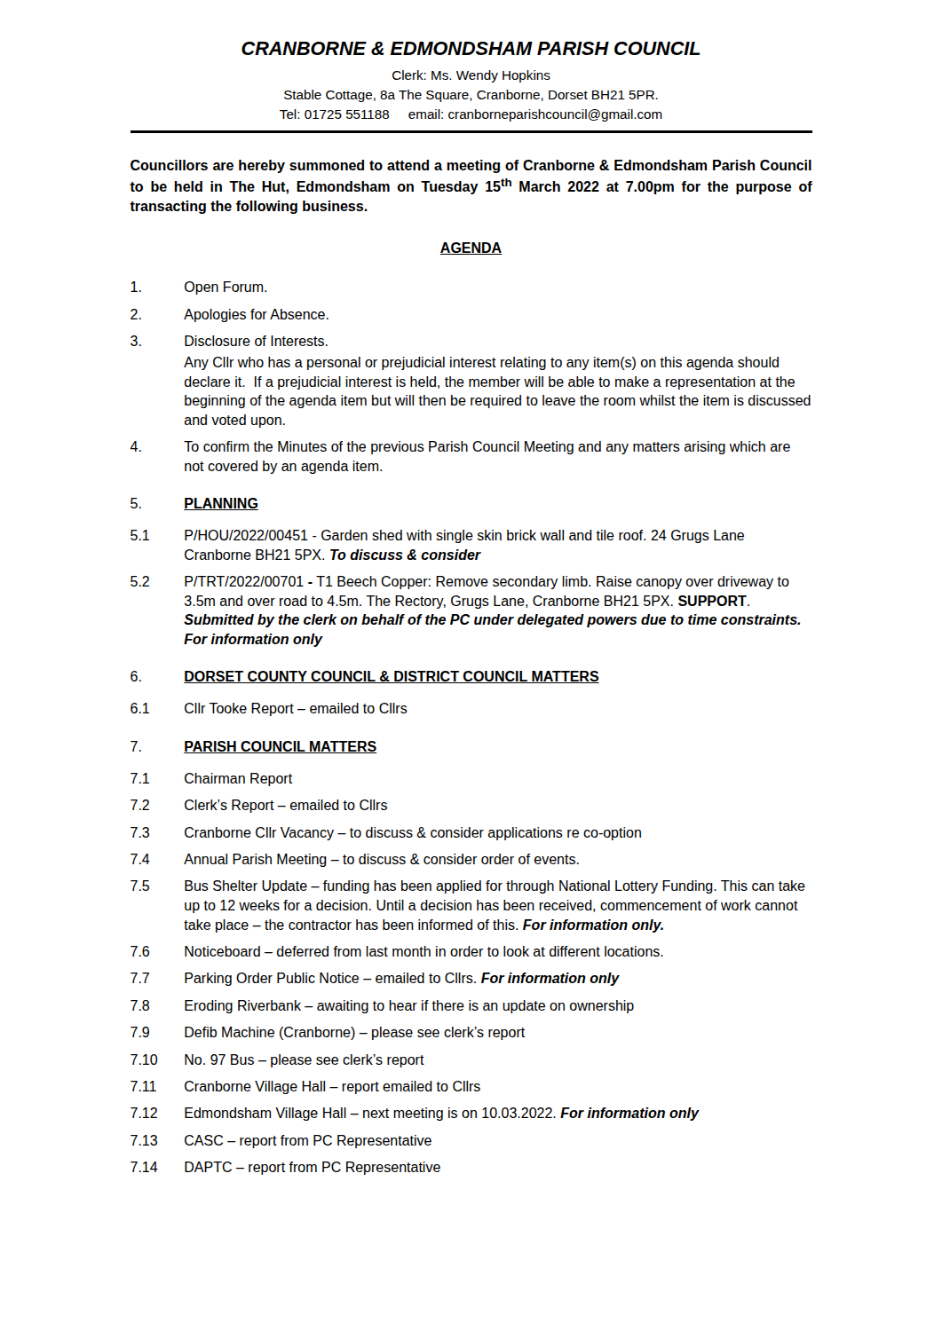CRANBORNE & EDMONDSHAM PARISH COUNCIL
Clerk: Ms. Wendy Hopkins
Stable Cottage, 8a The Square, Cranborne, Dorset BH21 5PR.
Tel: 01725 551188 email: cranborneparishcouncil@gmail.com
Councillors are hereby summoned to attend a meeting of Cranborne & Edmondsham Parish Council to be held in The Hut, Edmondsham on Tuesday 15th March 2022 at 7.00pm for the purpose of transacting the following business.
AGENDA
1.
Open Forum.
2.
Apologies for Absence.
3.
Disclosure of Interests.
Any Cllr who has a personal or prejudicial interest relating to any item(s) on this agenda should declare it. If a prejudicial interest is held, the member will be able to make a representation at the beginning of the agenda item but will then be required to leave the room whilst the item is discussed and voted upon.
4.
To confirm the Minutes of the previous Parish Council Meeting and any matters arising which are not covered by an agenda item.
5.
PLANNING
5.1
P/HOU/2022/00451 - Garden shed with single skin brick wall and tile roof. 24 Grugs Lane Cranborne BH21 5PX. To discuss & consider
5.2
P/TRT/2022/00701 - T1 Beech Copper: Remove secondary limb. Raise canopy over driveway to 3.5m and over road to 4.5m. The Rectory, Grugs Lane, Cranborne BH21 5PX. SUPPORT. Submitted by the clerk on behalf of the PC under delegated powers due to time constraints. For information only
6.
DORSET COUNTY COUNCIL & DISTRICT COUNCIL MATTERS
6.1
Cllr Tooke Report – emailed to Cllrs
7.
PARISH COUNCIL MATTERS
7.1
Chairman Report
7.2
Clerk’s Report – emailed to Cllrs
7.3
Cranborne Cllr Vacancy – to discuss & consider applications re co-option
7.4
Annual Parish Meeting – to discuss & consider order of events.
7.5
Bus Shelter Update – funding has been applied for through National Lottery Funding. This can take up to 12 weeks for a decision. Until a decision has been received, commencement of work cannot take place – the contractor has been informed of this. For information only.
7.6
Noticeboard – deferred from last month in order to look at different locations.
7.7
Parking Order Public Notice – emailed to Cllrs. For information only
7.8
Eroding Riverbank – awaiting to hear if there is an update on ownership
7.9
Defib Machine (Cranborne) – please see clerk’s report
7.10
No. 97 Bus – please see clerk’s report
7.11
Cranborne Village Hall – report emailed to Cllrs
7.12
Edmondsham Village Hall – next meeting is on 10.03.2022. For information only
7.13
CASC – report from PC Representative
7.14
DAPTC – report from PC Representative